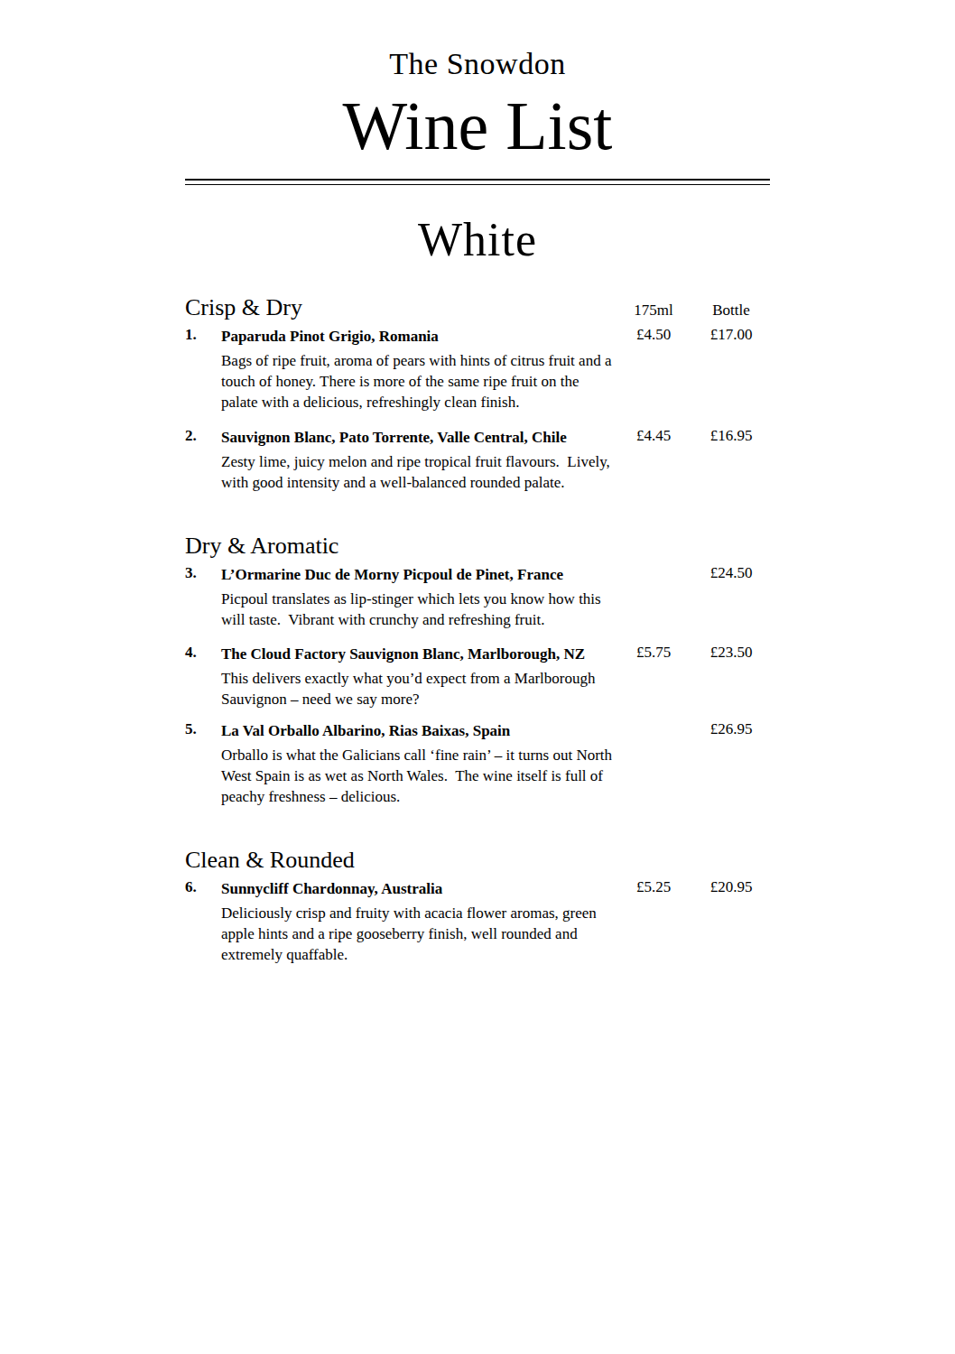The Snowdon
Wine List
White
Crisp & Dry
175ml Bottle
| 1. | Paparuda Pinot Grigio, Romania Bags of ripe fruit, aroma of pears with hints of citrus fruit and a touch of honey. There is more of the same ripe fruit on the palate with a delicious, refreshingly clean finish. | £4.50 | £17.00 |
| 2. | Sauvignon Blanc, Pato Torrente, Valle Central, Chile Zesty lime, juicy melon and ripe tropical fruit flavours. Lively, with good intensity and a well-balanced rounded palate. | £4.45 | £16.95 |
Dry & Aromatic
| 3. | L’Ormarine Duc de Morny Picpoul de Pinet, France Picpoul translates as lip-stinger which lets you know how this will taste. Vibrant with crunchy and refreshing fruit. | | £24.50 |
| 4. | The Cloud Factory Sauvignon Blanc, Marlborough, NZ This delivers exactly what you’d expect from a Marlborough Sauvignon – need we say more? | £5.75 | £23.50 |
| 5. | La Val Orballo Albarino, Rias Baixas, Spain Orballo is what the Galicians call ‘fine rain’ – it turns out North West Spain is as wet as North Wales. The wine itself is full of peachy freshness – delicious. | | £26.95 |
Clean & Rounded
| 6. | Sunnycliff Chardonnay, Australia Deliciously crisp and fruity with acacia flower aromas, green apple hints and a ripe gooseberry finish, well rounded and extremely quaffable. | £5.25 | £20.95 |